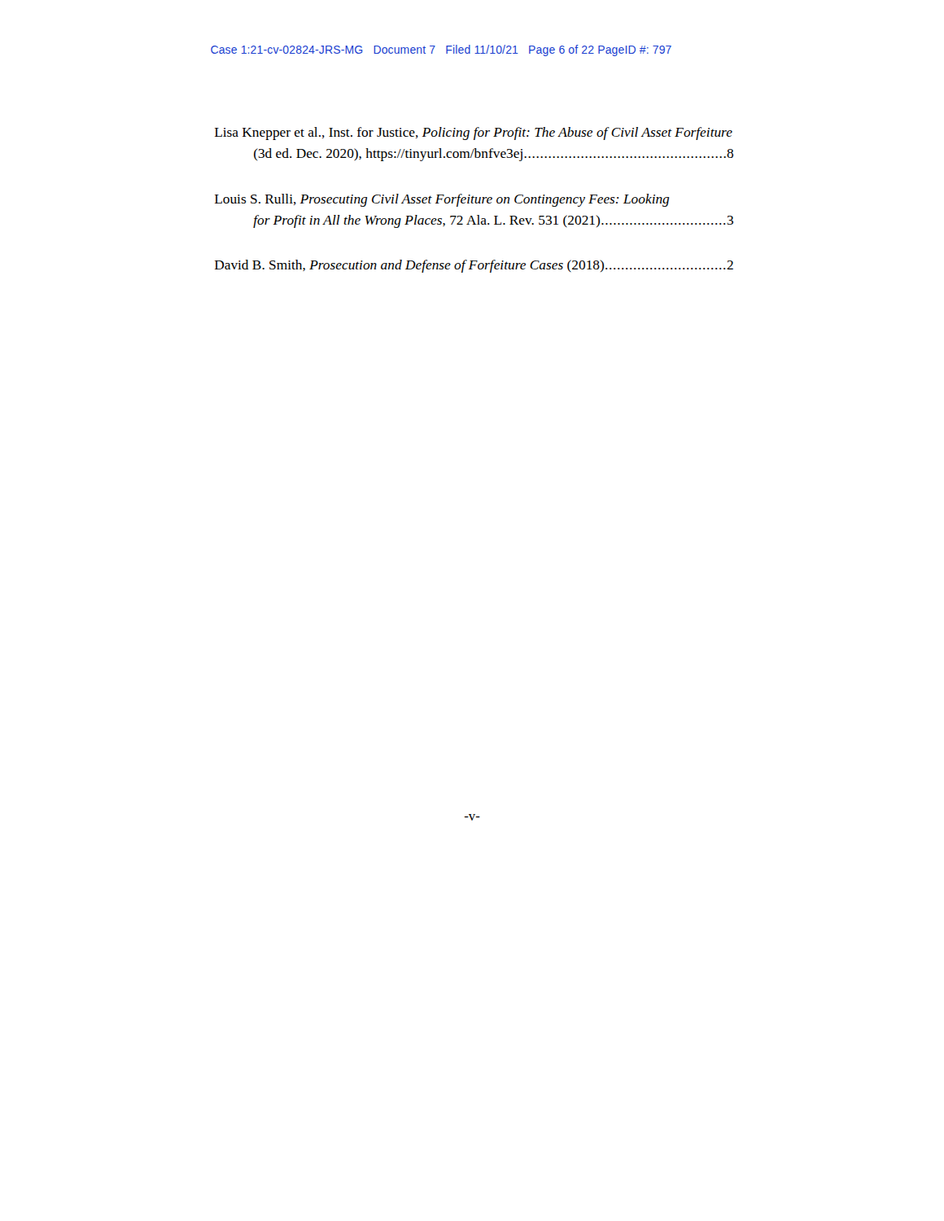Case 1:21-cv-02824-JRS-MG Document 7 Filed 11/10/21 Page 6 of 22 PageID #: 797
Lisa Knepper et al., Inst. for Justice, Policing for Profit: The Abuse of Civil Asset Forfeiture
(3d ed. Dec. 2020), https://tinyurl.com/bnfve3ej ....................................................................... 8
Louis S. Rulli, Prosecuting Civil Asset Forfeiture on Contingency Fees: Looking
for Profit in All the Wrong Places, 72 Ala. L. Rev. 531 (2021) ............................................... 3
David B. Smith, Prosecution and Defense of Forfeiture Cases (2018) .......................................... 2
-v-